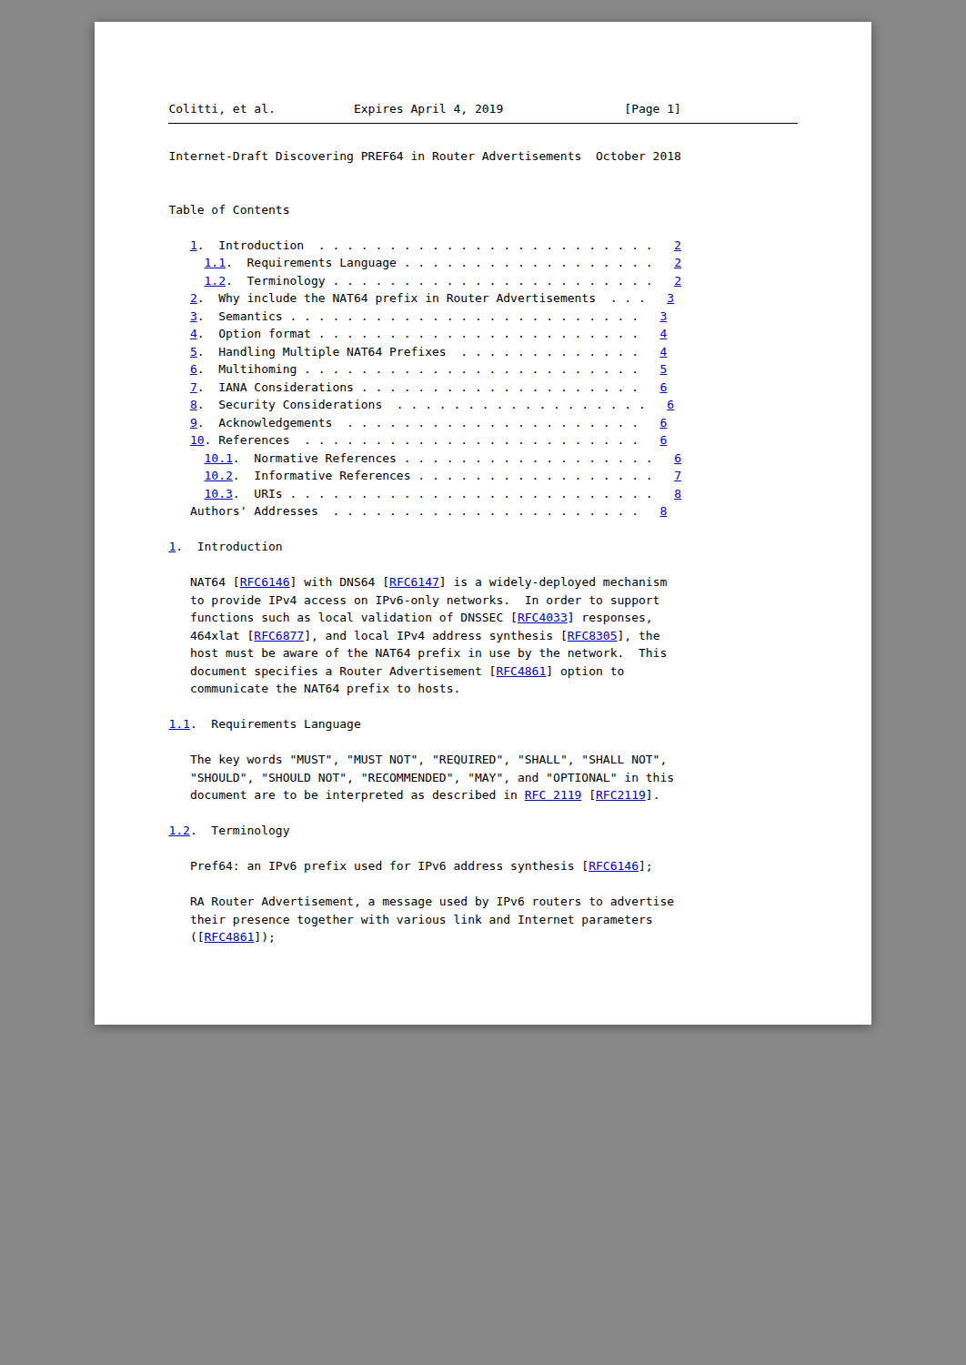Colitti, et al.           Expires April 4, 2019                 [Page 1]
Internet-Draft Discovering PREF64 in Router Advertisements  October 2018


Table of Contents

   1.  Introduction  . . . . . . . . . . . . . . . . . . . . . . . .   2
     1.1.  Requirements Language . . . . . . . . . . . . . . . . . .   2
     1.2.  Terminology . . . . . . . . . . . . . . . . . . . . . . .   2
   2.  Why include the NAT64 prefix in Router Advertisements  . . .   3
   3.  Semantics . . . . . . . . . . . . . . . . . . . . . . . . .   3
   4.  Option format . . . . . . . . . . . . . . . . . . . . . . .   4
   5.  Handling Multiple NAT64 Prefixes  . . . . . . . . . . . . .   4
   6.  Multihoming . . . . . . . . . . . . . . . . . . . . . . . .   5
   7.  IANA Considerations . . . . . . . . . . . . . . . . . . . .   6
   8.  Security Considerations  . . . . . . . . . . . . . . . . . .   6
   9.  Acknowledgements  . . . . . . . . . . . . . . . . . . . . .   6
   10. References  . . . . . . . . . . . . . . . . . . . . . . . .   6
     10.1.  Normative References . . . . . . . . . . . . . . . . . .   6
     10.2.  Informative References . . . . . . . . . . . . . . . . .   7
     10.3.  URIs . . . . . . . . . . . . . . . . . . . . . . . . . .   8
   Authors' Addresses  . . . . . . . . . . . . . . . . . . . . . .   8

 1.  Introduction

   NAT64 [RFC6146] with DNS64 [RFC6147] is a widely-deployed mechanism
   to provide IPv4 access on IPv6-only networks.  In order to support
   functions such as local validation of DNSSEC [RFC4033] responses,
   464xlat [RFC6877], and local IPv4 address synthesis [RFC8305], the
   host must be aware of the NAT64 prefix in use by the network.  This
   document specifies a Router Advertisement [RFC4861] option to
   communicate the NAT64 prefix to hosts.

 1.1.  Requirements Language

   The key words "MUST", "MUST NOT", "REQUIRED", "SHALL", "SHALL NOT",
   "SHOULD", "SHOULD NOT", "RECOMMENDED", "MAY", and "OPTIONAL" in this
   document are to be interpreted as described in RFC 2119 [RFC2119].

 1.2.  Terminology

   Pref64: an IPv6 prefix used for IPv6 address synthesis [RFC6146];

   RA Router Advertisement, a message used by IPv6 routers to advertise
   their presence together with various link and Internet parameters
   ([RFC4861]);